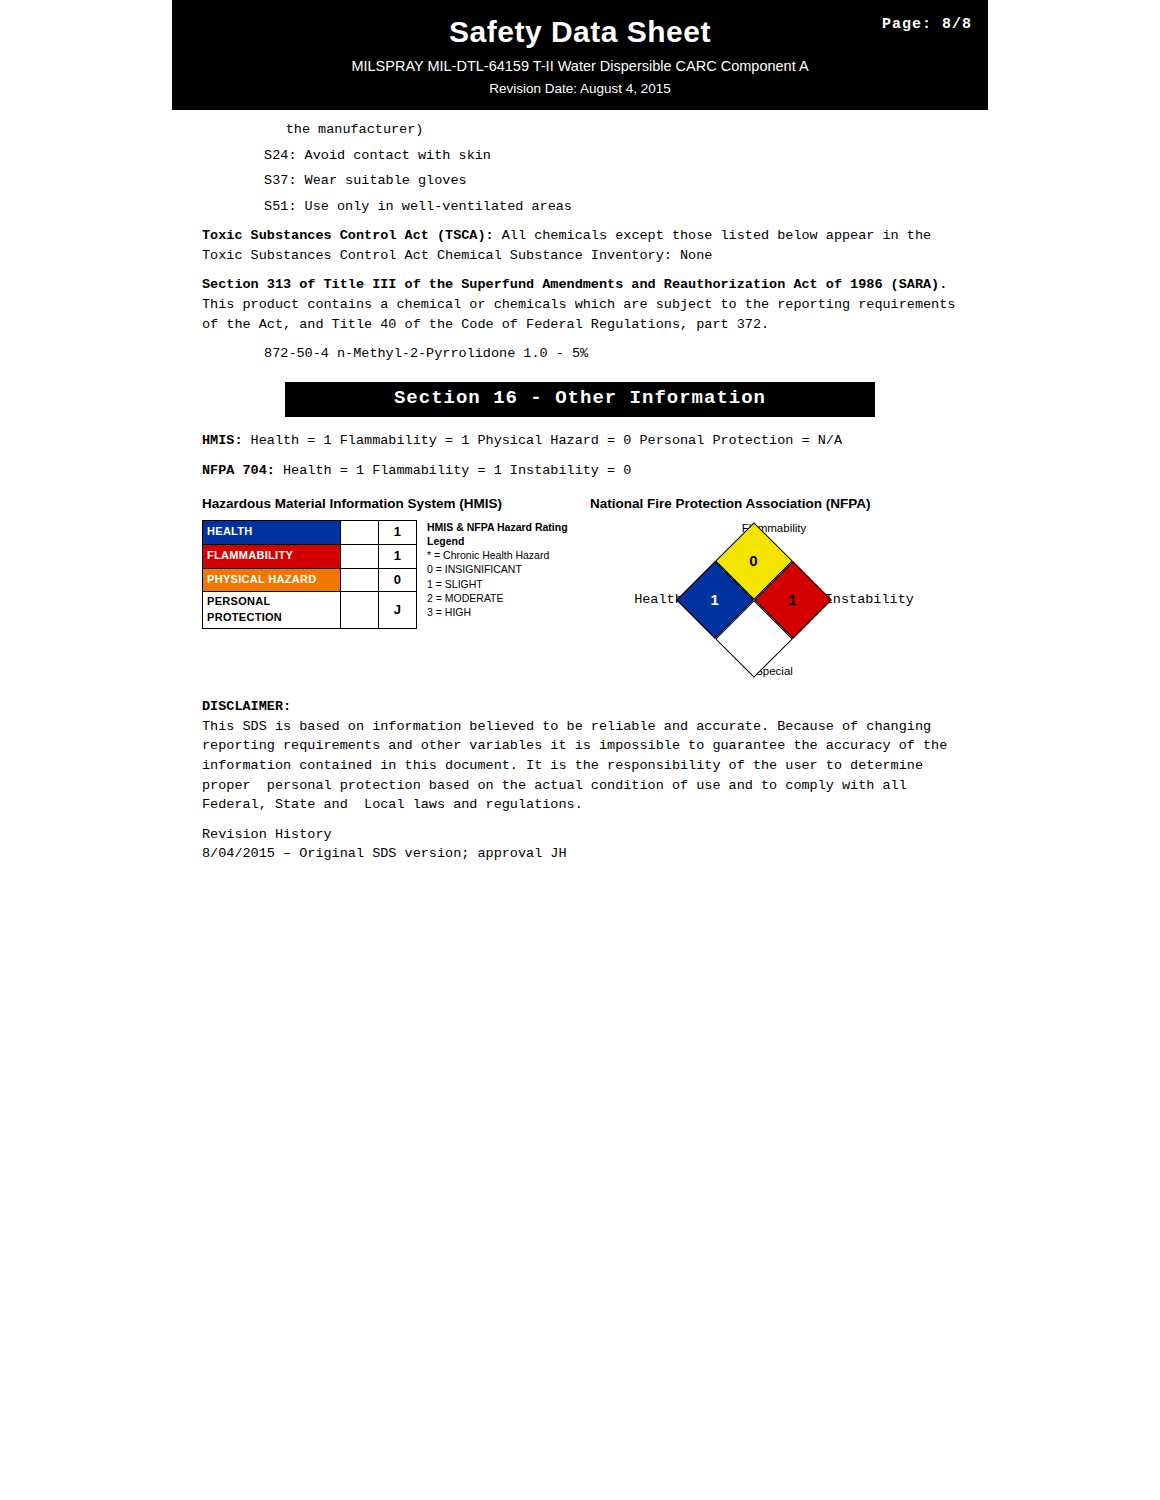Page: 8/8
Safety Data Sheet
MILSPRAY MIL-DTL-64159 T-II Water Dispersible CARC Component A
Revision Date: August 4, 2015
the manufacturer)
S24: Avoid contact with skin
S37: Wear suitable gloves
S51: Use only in well-ventilated areas
Toxic Substances Control Act (TSCA): All chemicals except those listed below appear in the Toxic Substances Control Act Chemical Substance Inventory: None
Section 313 of Title III of the Superfund Amendments and Reauthorization Act of 1986 (SARA). This product contains a chemical or chemicals which are subject to the reporting requirements of the Act, and Title 40 of the Code of Federal Regulations, part 372.
872-50-4 n-Methyl-2-Pyrrolidone 1.0 - 5%
Section 16 - Other Information
HMIS: Health = 1 Flammability = 1 Physical Hazard = 0 Personal Protection = N/A
NFPA 704: Health = 1 Flammability = 1 Instability = 0
Hazardous Material Information System (HMIS)
| HEALTH | | 1 |
| FLAMMABILITY | | 1 |
| PHYSICAL HAZARD | | 0 |
| PERSONAL PROTECTION | | J |
HMIS & NFPA Hazard Rating
Legend
* = Chronic Health Hazard
0 = INSIGNIFICANT
1 = SLIGHT
2 = MODERATE
3 = HIGH
National Fire Protection Association (NFPA)
Flammability
Health
1
0
1
Instability
Special
DISCLAIMER:
This SDS is based on information believed to be reliable and accurate. Because of changing reporting requirements and other variables it is impossible to guarantee the accuracy of the information contained in this document. It is the responsibility of the user to determine proper personal protection based on the actual condition of use and to comply with all Federal, State and Local laws and regulations.
Revision History
8/04/2015 – Original SDS version; approval JH